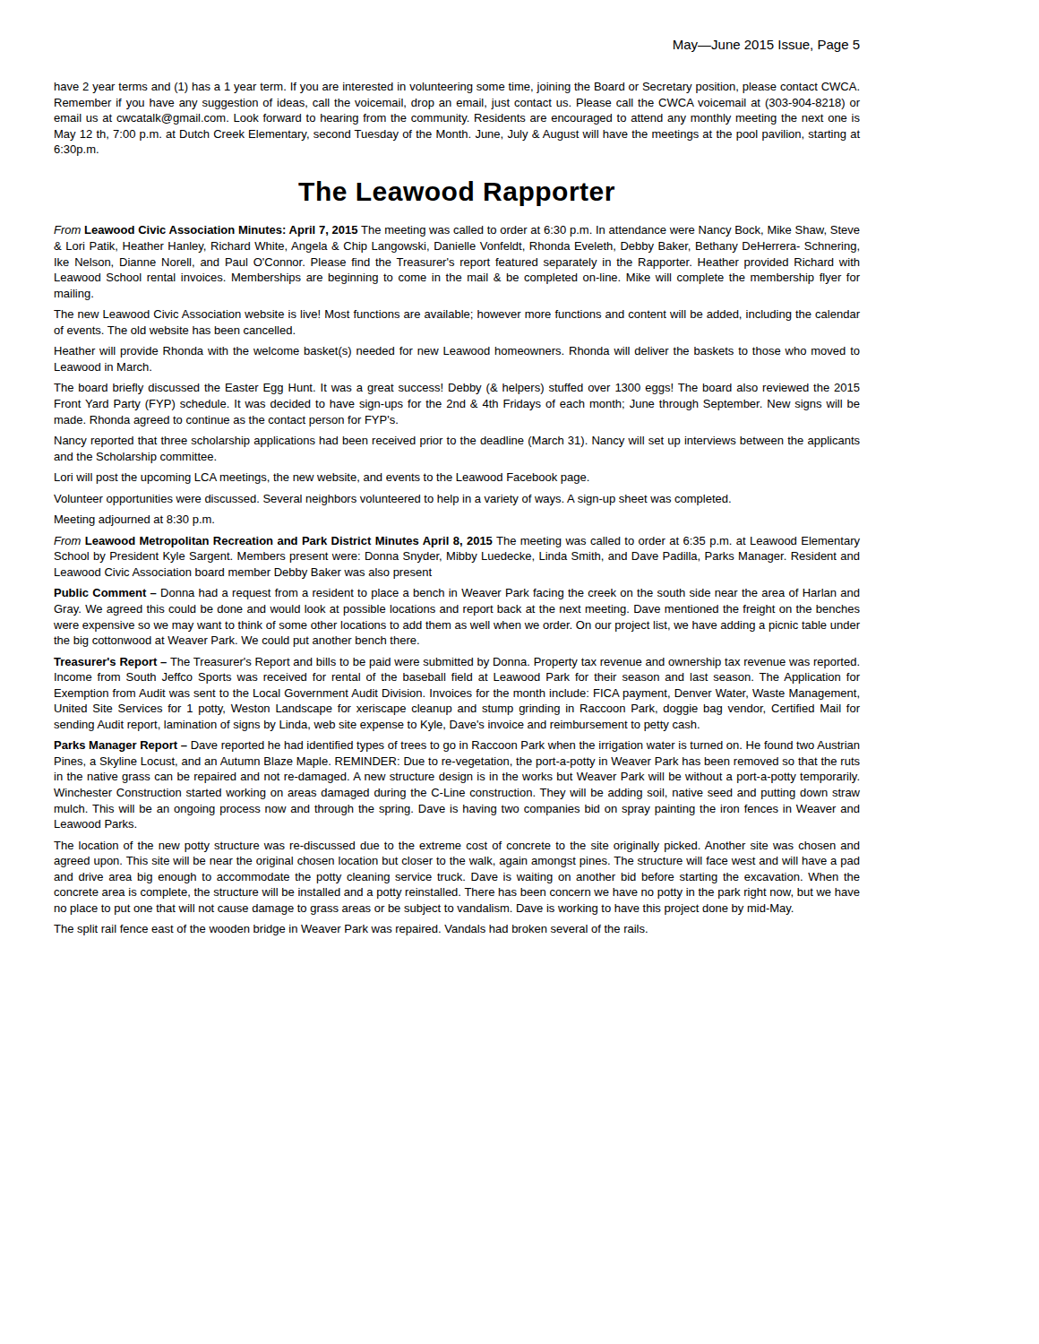May—June 2015 Issue, Page 5
have 2 year terms and (1) has a 1 year term. If you are interested in volunteering some time, joining the Board or Secretary position, please contact CWCA. Remember if you have any suggestion of ideas, call the voicemail, drop an email, just contact us. Please call the CWCA voicemail at (303-904-8218) or email us at cwcatalk@gmail.com. Look forward to hearing from the community. Residents are encouraged to attend any monthly meeting the next one is May 12 th, 7:00 p.m. at Dutch Creek Elementary, second Tuesday of the Month. June, July & August will have the meetings at the pool pavilion, starting at 6:30p.m.
The Leawood Rapporter
From Leawood Civic Association Minutes: April 7, 2015 The meeting was called to order at 6:30 p.m. In attendance were Nancy Bock, Mike Shaw, Steve & Lori Patik, Heather Hanley, Richard White, Angela & Chip Langowski, Danielle Vonfeldt, Rhonda Eveleth, Debby Baker, Bethany DeHerrera- Schnering, Ike Nelson, Dianne Norell, and Paul O'Connor. Please find the Treasurer's report featured separately in the Rapporter. Heather provided Richard with Leawood School rental invoices. Memberships are beginning to come in the mail & be completed on-line. Mike will complete the membership flyer for mailing.
The new Leawood Civic Association website is live! Most functions are available; however more functions and content will be added, including the calendar of events. The old website has been cancelled.
Heather will provide Rhonda with the welcome basket(s) needed for new Leawood homeowners. Rhonda will deliver the baskets to those who moved to Leawood in March.
The board briefly discussed the Easter Egg Hunt. It was a great success! Debby (& helpers) stuffed over 1300 eggs! The board also reviewed the 2015 Front Yard Party (FYP) schedule. It was decided to have sign-ups for the 2nd & 4th Fridays of each month; June through September. New signs will be made. Rhonda agreed to continue as the contact person for FYP's.
Nancy reported that three scholarship applications had been received prior to the deadline (March 31). Nancy will set up interviews between the applicants and the Scholarship committee.
Lori will post the upcoming LCA meetings, the new website, and events to the Leawood Facebook page.
Volunteer opportunities were discussed. Several neighbors volunteered to help in a variety of ways. A sign-up sheet was completed.
Meeting adjourned at 8:30 p.m.
From Leawood Metropolitan Recreation and Park District Minutes April 8, 2015 The meeting was called to order at 6:35 p.m. at Leawood Elementary School by President Kyle Sargent. Members present were: Donna Snyder, Mibby Luedecke, Linda Smith, and Dave Padilla, Parks Manager. Resident and Leawood Civic Association board member Debby Baker was also present
Public Comment – Donna had a request from a resident to place a bench in Weaver Park facing the creek on the south side near the area of Harlan and Gray. We agreed this could be done and would look at possible locations and report back at the next meeting. Dave mentioned the freight on the benches were expensive so we may want to think of some other locations to add them as well when we order. On our project list, we have adding a picnic table under the big cottonwood at Weaver Park. We could put another bench there.
Treasurer's Report – The Treasurer's Report and bills to be paid were submitted by Donna. Property tax revenue and ownership tax revenue was reported. Income from South Jeffco Sports was received for rental of the baseball field at Leawood Park for their season and last season. The Application for Exemption from Audit was sent to the Local Government Audit Division. Invoices for the month include: FICA payment, Denver Water, Waste Management, United Site Services for 1 potty, Weston Landscape for xeriscape cleanup and stump grinding in Raccoon Park, doggie bag vendor, Certified Mail for sending Audit report, lamination of signs by Linda, web site expense to Kyle, Dave's invoice and reimbursement to petty cash.
Parks Manager Report – Dave reported he had identified types of trees to go in Raccoon Park when the irrigation water is turned on. He found two Austrian Pines, a Skyline Locust, and an Autumn Blaze Maple. REMINDER: Due to re-vegetation, the port-a-potty in Weaver Park has been removed so that the ruts in the native grass can be repaired and not re-damaged. A new structure design is in the works but Weaver Park will be without a port-a-potty temporarily. Winchester Construction started working on areas damaged during the C-Line construction. They will be adding soil, native seed and putting down straw mulch. This will be an ongoing process now and through the spring. Dave is having two companies bid on spray painting the iron fences in Weaver and Leawood Parks.
The location of the new potty structure was re-discussed due to the extreme cost of concrete to the site originally picked. Another site was chosen and agreed upon. This site will be near the original chosen location but closer to the walk, again amongst pines. The structure will face west and will have a pad and drive area big enough to accommodate the potty cleaning service truck. Dave is waiting on another bid before starting the excavation. When the concrete area is complete, the structure will be installed and a potty reinstalled. There has been concern we have no potty in the park right now, but we have no place to put one that will not cause damage to grass areas or be subject to vandalism. Dave is working to have this project done by mid-May.
The split rail fence east of the wooden bridge in Weaver Park was repaired. Vandals had broken several of the rails.